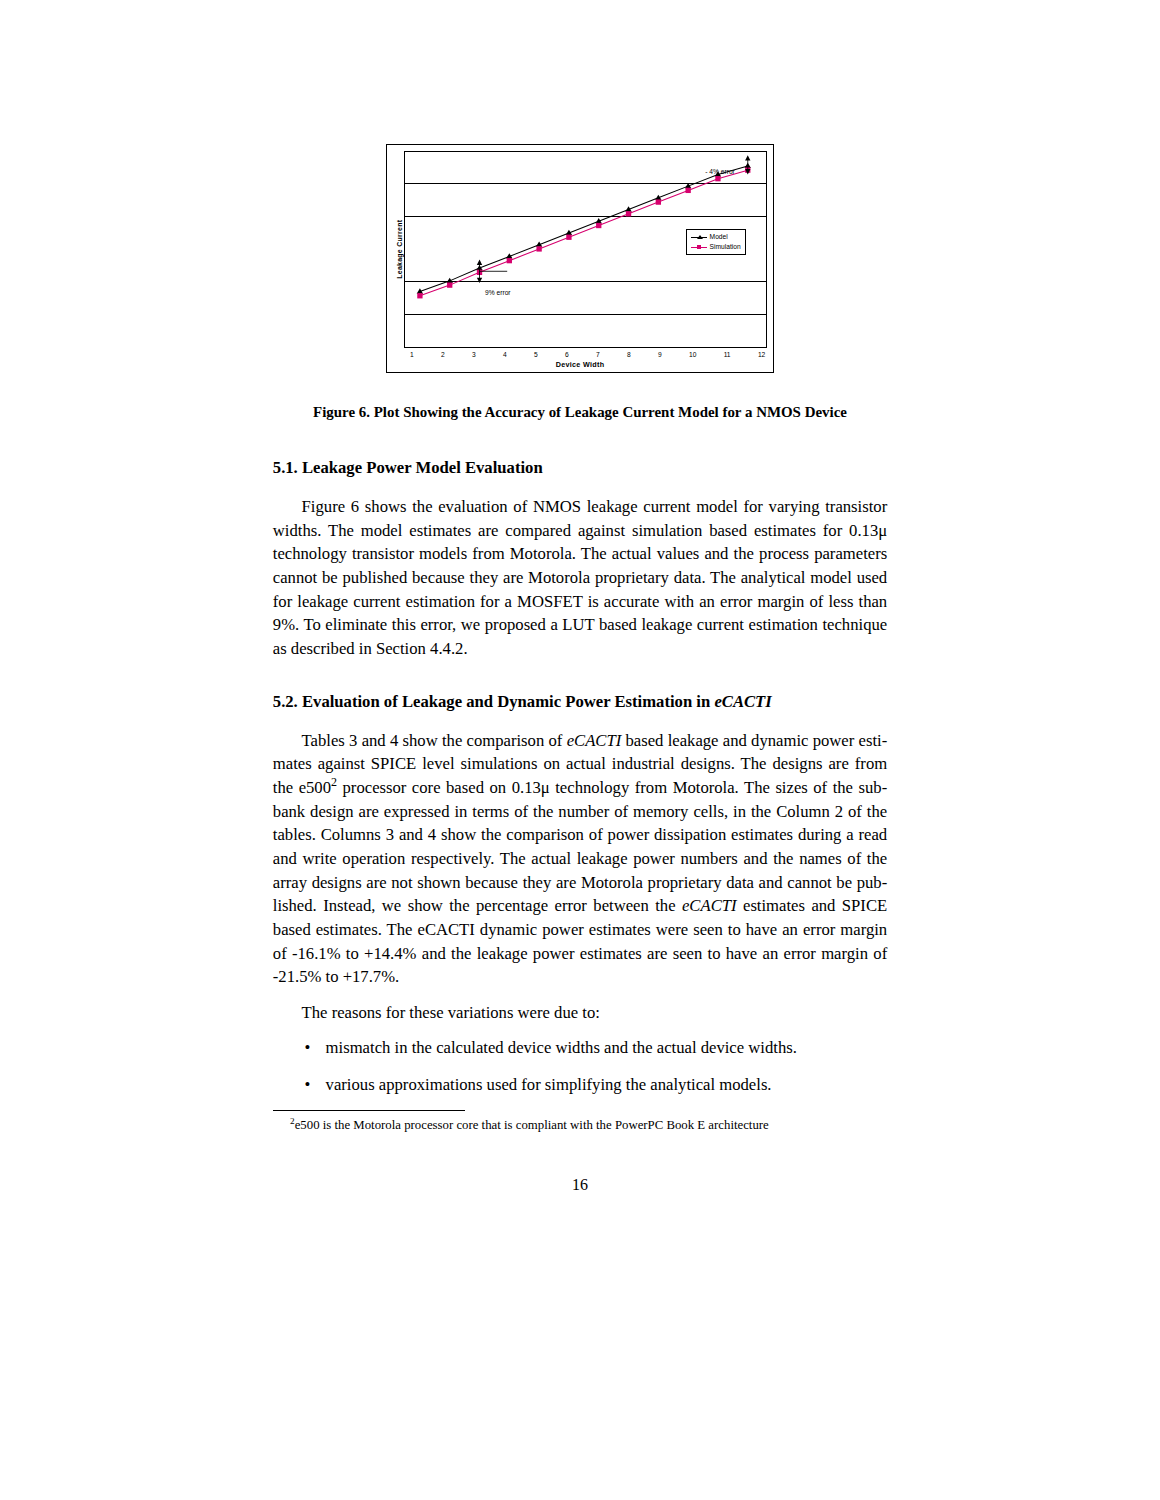Leakage Current
Model
Simulation
- 4% error
9% error
123456 789101112
Device Width
Figure 6. Plot Showing the Accuracy of Leakage Current Model for a NMOS Device
5.1. Leakage Power Model Evaluation
Figure 6 shows the evaluation of NMOS leakage current model for varying transistor widths. The model estimates are compared against simulation based estimates for 0.13μ technology transistor models from Motorola. The actual values and the process parameters cannot be published because they are Motorola proprietary data. The analytical model used for leakage current estimation for a MOSFET is accurate with an error margin of less than 9%. To eliminate this error, we proposed a LUT based leakage current estimation technique as described in Section 4.4.2.
5.2. Evaluation of Leakage and Dynamic Power Estimation in eCACTI
Tables 3 and 4 show the comparison of eCACTI based leakage and dynamic power estimates against SPICE level simulations on actual industrial designs. The designs are from the e5002 processor core based on 0.13μ technology from Motorola. The sizes of the sub-bank design are expressed in terms of the number of memory cells, in the Column 2 of the tables. Columns 3 and 4 show the comparison of power dissipation estimates during a read and write operation respectively. The actual leakage power numbers and the names of the array designs are not shown because they are Motorola proprietary data and cannot be published. Instead, we show the percentage error between the eCACTI estimates and SPICE based estimates. The eCACTI dynamic power estimates were seen to have an error margin of -16.1% to +14.4% and the leakage power estimates are seen to have an error margin of -21.5% to +17.7%.
The reasons for these variations were due to:
mismatch in the calculated device widths and the actual device widths.
various approximations used for simplifying the analytical models.
2e500 is the Motorola processor core that is compliant with the PowerPC Book E architecture
16